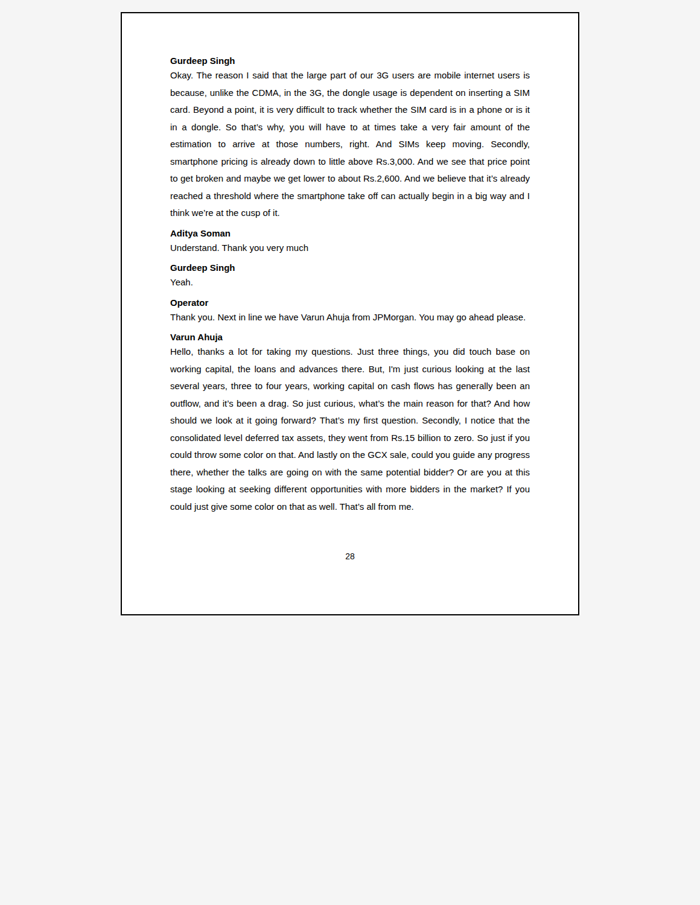Gurdeep Singh
Okay. The reason I said that the large part of our 3G users are mobile internet users is because, unlike the CDMA, in the 3G, the dongle usage is dependent on inserting a SIM card. Beyond a point, it is very difficult to track whether the SIM card is in a phone or is it in a dongle. So that’s why, you will have to at times take a very fair amount of the estimation to arrive at those numbers, right. And SIMs keep moving. Secondly, smartphone pricing is already down to little above Rs.3,000. And we see that price point to get broken and maybe we get lower to about Rs.2,600. And we believe that it’s already reached a threshold where the smartphone take off can actually begin in a big way and I think we’re at the cusp of it.
Aditya Soman
Understand. Thank you very much
Gurdeep Singh
Yeah.
Operator
Thank you. Next in line we have Varun Ahuja from JPMorgan. You may go ahead please.
Varun Ahuja
Hello, thanks a lot for taking my questions. Just three things, you did touch base on working capital, the loans and advances there. But, I'm just curious looking at the last several years, three to four years, working capital on cash flows has generally been an outflow, and it’s been a drag. So just curious, what’s the main reason for that? And how should we look at it going forward? That’s my first question. Secondly, I notice that the consolidated level deferred tax assets, they went from Rs.15 billion to zero. So just if you could throw some color on that. And lastly on the GCX sale, could you guide any progress there, whether the talks are going on with the same potential bidder? Or are you at this stage looking at seeking different opportunities with more bidders in the market? If you could just give some color on that as well. That’s all from me.
28